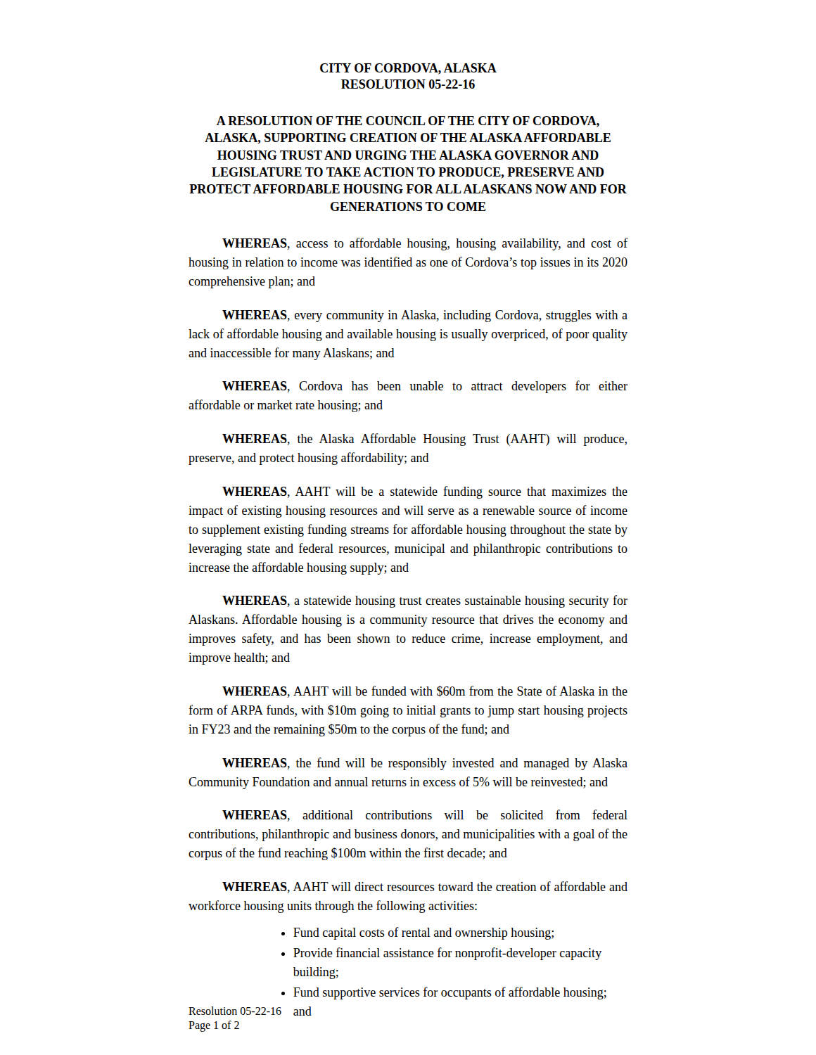CITY OF CORDOVA, ALASKA RESOLUTION 05-22-16
A Resolution of the Council of the City of Cordova, Alaska, Supporting Creation of the Alaska Affordable Housing Trust and Urging the Alaska Governor and Legislature to Take Action to Produce, Preserve and Protect Affordable Housing for All Alaskans Now and for Generations to Come
WHEREAS, access to affordable housing, housing availability, and cost of housing in relation to income was identified as one of Cordova’s top issues in its 2020 comprehensive plan; and
WHEREAS, every community in Alaska, including Cordova, struggles with a lack of affordable housing and available housing is usually overpriced, of poor quality and inaccessible for many Alaskans; and
WHEREAS, Cordova has been unable to attract developers for either affordable or market rate housing; and
WHEREAS, the Alaska Affordable Housing Trust (AAHT) will produce, preserve, and protect housing affordability; and
WHEREAS, AAHT will be a statewide funding source that maximizes the impact of existing housing resources and will serve as a renewable source of income to supplement existing funding streams for affordable housing throughout the state by leveraging state and federal resources, municipal and philanthropic contributions to increase the affordable housing supply; and
WHEREAS, a statewide housing trust creates sustainable housing security for Alaskans. Affordable housing is a community resource that drives the economy and improves safety, and has been shown to reduce crime, increase employment, and improve health; and
WHEREAS, AAHT will be funded with $60m from the State of Alaska in the form of ARPA funds, with $10m going to initial grants to jump start housing projects in FY23 and the remaining $50m to the corpus of the fund; and
WHEREAS, the fund will be responsibly invested and managed by Alaska Community Foundation and annual returns in excess of 5% will be reinvested; and
WHEREAS, additional contributions will be solicited from federal contributions, philanthropic and business donors, and municipalities with a goal of the corpus of the fund reaching $100m within the first decade; and
WHEREAS, AAHT will direct resources toward the creation of affordable and workforce housing units through the following activities:
Fund capital costs of rental and ownership housing;
Provide financial assistance for nonprofit-developer capacity building;
Fund supportive services for occupants of affordable housing; and
Resolution 05-22-16
Page 1 of 2